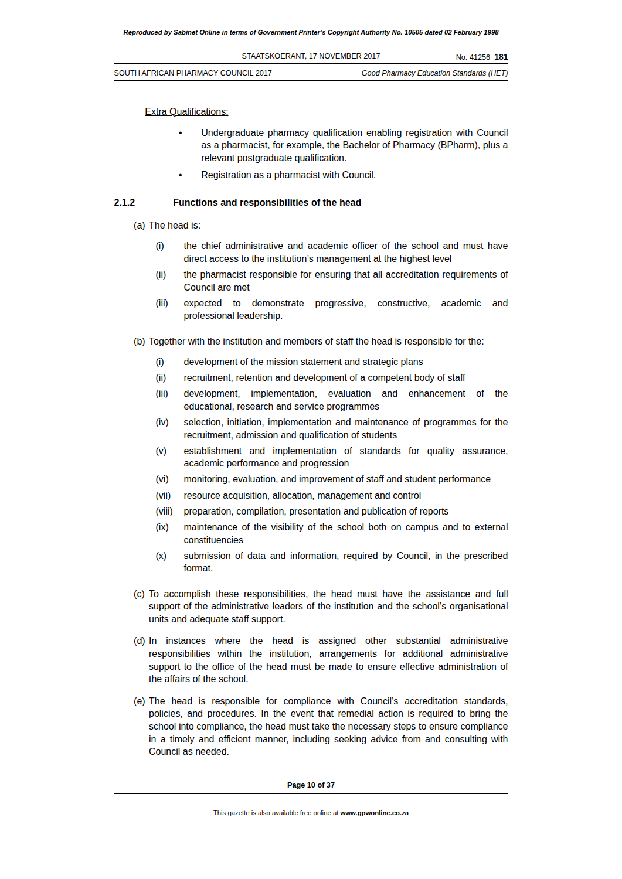Reproduced by Sabinet Online in terms of Government Printer’s Copyright Authority No. 10505 dated 02 February 1998
STAATSKOERANT, 17 NOVEMBER 2017 No. 41256 181
South African Pharmacy Council 2017 Good Pharmacy Education Standards (HET)
Extra Qualifications:
Undergraduate pharmacy qualification enabling registration with Council as a pharmacist, for example, the Bachelor of Pharmacy (BPharm), plus a relevant postgraduate qualification.
Registration as a pharmacist with Council.
2.1.2 Functions and responsibilities of the head
(a)
The head is:
(i) the chief administrative and academic officer of the school and must have direct access to the institution’s management at the highest level
(ii) the pharmacist responsible for ensuring that all accreditation requirements of Council are met
(iii) expected to demonstrate progressive, constructive, academic and professional leadership.
(b)
Together with the institution and members of staff the head is responsible for the:
(i) development of the mission statement and strategic plans
(ii) recruitment, retention and development of a competent body of staff
(iii) development, implementation, evaluation and enhancement of the educational, research and service programmes
(iv) selection, initiation, implementation and maintenance of programmes for the recruitment, admission and qualification of students
(v) establishment and implementation of standards for quality assurance, academic performance and progression
(vi) monitoring, evaluation, and improvement of staff and student performance
(vii) resource acquisition, allocation, management and control
(viii) preparation, compilation, presentation and publication of reports
(ix) maintenance of the visibility of the school both on campus and to external constituencies
(x) submission of data and information, required by Council, in the prescribed format.
(c)
To accomplish these responsibilities, the head must have the assistance and full support of the administrative leaders of the institution and the school’s organisational units and adequate staff support.
(d)
In instances where the head is assigned other substantial administrative responsibilities within the institution, arrangements for additional administrative support to the office of the head must be made to ensure effective administration of the affairs of the school.
(e)
The head is responsible for compliance with Council’s accreditation standards, policies, and procedures. In the event that remedial action is required to bring the school into compliance, the head must take the necessary steps to ensure compliance in a timely and efficient manner, including seeking advice from and consulting with Council as needed.
Page 10 of 37
This gazette is also available free online at www.gpwonline.co.za